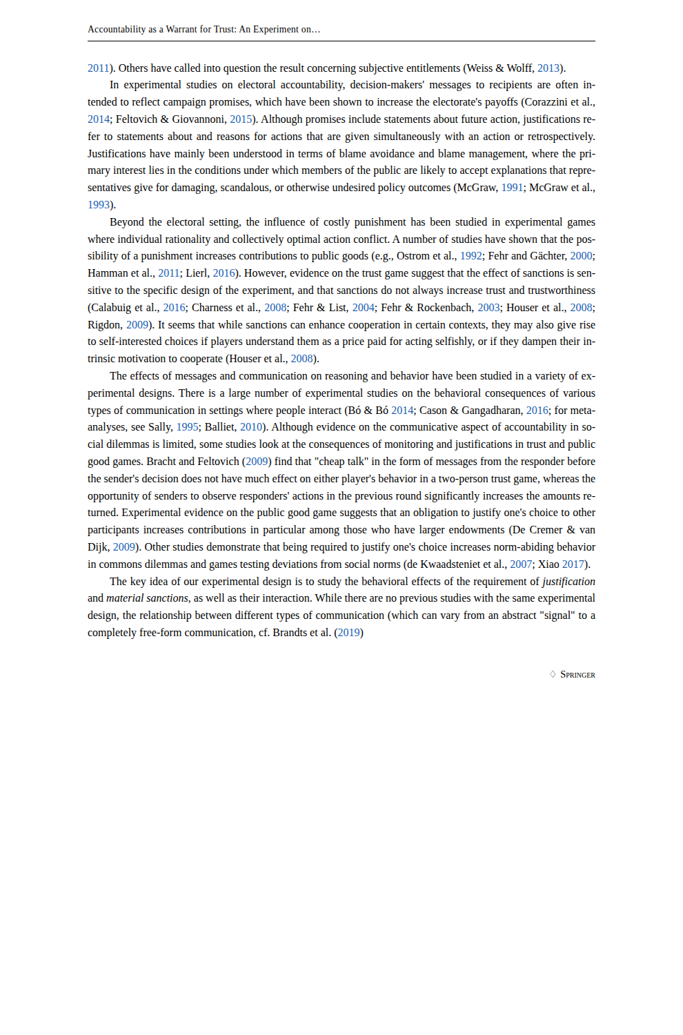Accountability as a Warrant for Trust: An Experiment on…
2011). Others have called into question the result concerning subjective entitlements (Weiss & Wolff, 2013).
In experimental studies on electoral accountability, decision-makers' messages to recipients are often intended to reflect campaign promises, which have been shown to increase the electorate's payoffs (Corazzini et al., 2014; Feltovich & Giovannoni, 2015). Although promises include statements about future action, justifications refer to statements about and reasons for actions that are given simultaneously with an action or retrospectively. Justifications have mainly been understood in terms of blame avoidance and blame management, where the primary interest lies in the conditions under which members of the public are likely to accept explanations that representatives give for damaging, scandalous, or otherwise undesired policy outcomes (McGraw, 1991; McGraw et al., 1993).
Beyond the electoral setting, the influence of costly punishment has been studied in experimental games where individual rationality and collectively optimal action conflict. A number of studies have shown that the possibility of a punishment increases contributions to public goods (e.g., Ostrom et al., 1992; Fehr and Gächter, 2000; Hamman et al., 2011; Lierl, 2016). However, evidence on the trust game suggest that the effect of sanctions is sensitive to the specific design of the experiment, and that sanctions do not always increase trust and trustworthiness (Calabuig et al., 2016; Charness et al., 2008; Fehr & List, 2004; Fehr & Rockenbach, 2003; Houser et al., 2008; Rigdon, 2009). It seems that while sanctions can enhance cooperation in certain contexts, they may also give rise to self-interested choices if players understand them as a price paid for acting selfishly, or if they dampen their intrinsic motivation to cooperate (Houser et al., 2008).
The effects of messages and communication on reasoning and behavior have been studied in a variety of experimental designs. There is a large number of experimental studies on the behavioral consequences of various types of communication in settings where people interact (Bó & Bó 2014; Cason & Gangadharan, 2016; for meta-analyses, see Sally, 1995; Balliet, 2010). Although evidence on the communicative aspect of accountability in social dilemmas is limited, some studies look at the consequences of monitoring and justifications in trust and public good games. Bracht and Feltovich (2009) find that "cheap talk" in the form of messages from the responder before the sender's decision does not have much effect on either player's behavior in a two-person trust game, whereas the opportunity of senders to observe responders' actions in the previous round significantly increases the amounts returned. Experimental evidence on the public good game suggests that an obligation to justify one's choice to other participants increases contributions in particular among those who have larger endowments (De Cremer & van Dijk, 2009). Other studies demonstrate that being required to justify one's choice increases norm-abiding behavior in commons dilemmas and games testing deviations from social norms (de Kwaadsteniet et al., 2007; Xiao 2017).
The key idea of our experimental design is to study the behavioral effects of the requirement of justification and material sanctions, as well as their interaction. While there are no previous studies with the same experimental design, the relationship between different types of communication (which can vary from an abstract "signal" to a completely free-form communication, cf. Brandts et al. (2019)
♢Springer